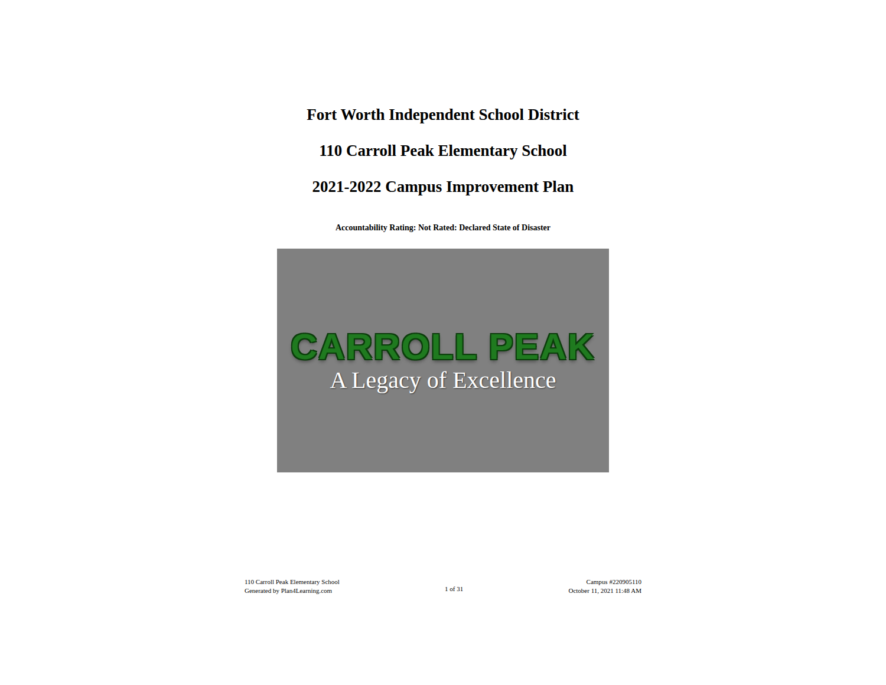Fort Worth Independent School District
110 Carroll Peak Elementary School
2021-2022 Campus Improvement Plan
Accountability Rating: Not Rated: Declared State of Disaster
CARROLL PEAK
A Legacy of Excellence
110 Carroll Peak Elementary School
Generated by Plan4Learning.com
1 of 31
Campus #220905110
October 11, 2021 11:48 AM